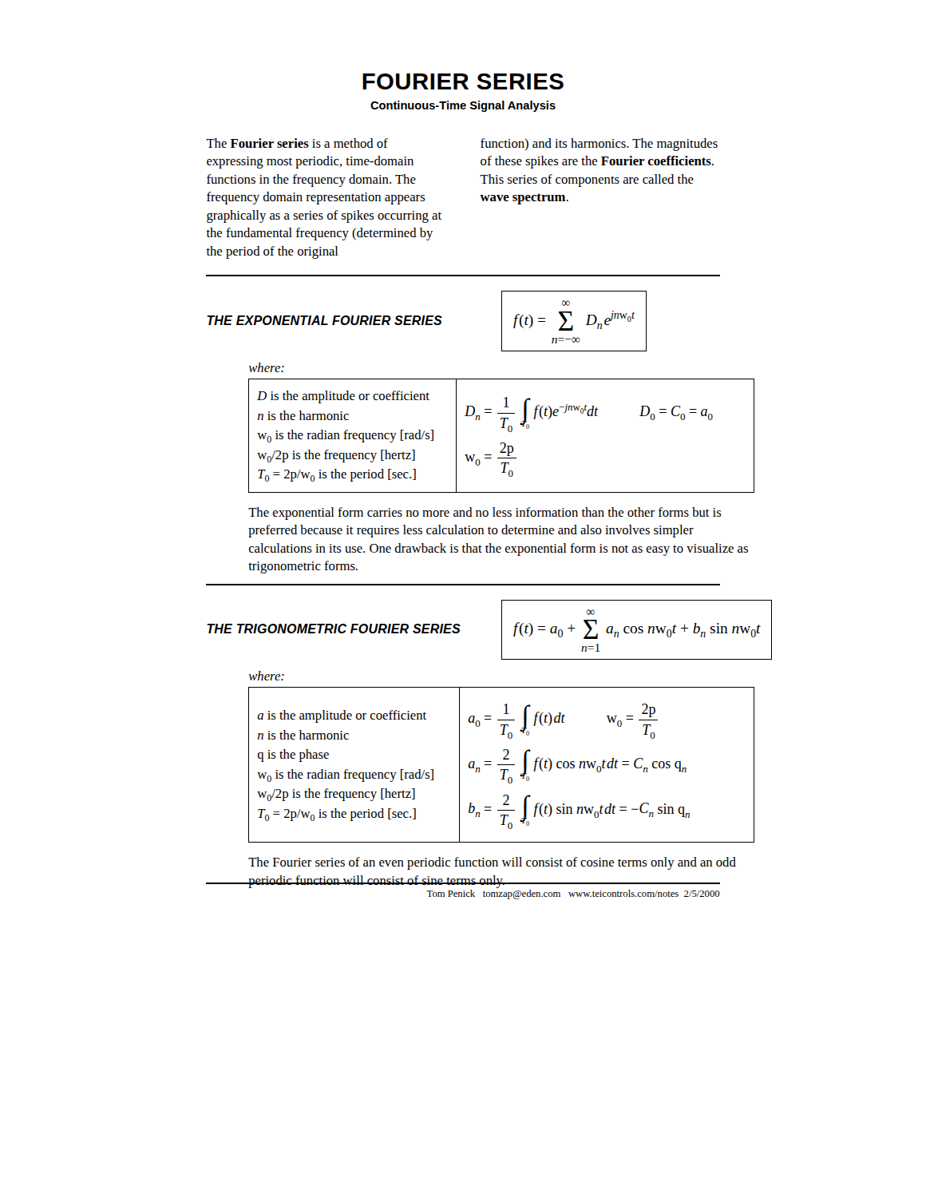FOURIER SERIES
Continuous-Time Signal Analysis
The Fourier series is a method of expressing most periodic, time-domain functions in the frequency domain. The frequency domain representation appears graphically as a series of spikes occurring at the fundamental frequency (determined by the period of the original
function) and its harmonics. The magnitudes of these spikes are the Fourier coefficients. This series of components are called the wave spectrum.
THE EXPONENTIAL FOURIER SERIES
f (t) = ∞Σn=−∞ Dn ejn w0t
where:
| D is the amplitude or coefficient n is the harmonic w 0 is the radian frequency [rad/s] w 0 /2 p is the frequency [hertz] T 0 = 2 p / w 0 is the period [sec.] | D n = 1 T 0 ∫ T 0 f ( t ) e − jn w 0 t dt D 0 = C 0 = a 0 w 0 = 2 p T 0 |
The exponential form carries no more and no less information than the other forms but is preferred because it requires less calculation to determine and also involves simpler calculations in its use. One drawback is that the exponential form is not as easy to visualize as trigonometric forms.
THE TRIGONOMETRIC FOURIER SERIES
f (t) = a0 + ∞Σn=1 an cos nw0t + bn sin nw0t
where:
| a is the amplitude or coefficient n is the harmonic q is the phase w 0 is the radian frequency [rad/s] w 0 /2 p is the frequency [hertz] T 0 = 2 p / w 0 is the period [sec.] | a 0 = 1 T 0 ∫ T 0 f ( t ) dt w 0 = 2 p T 0 a n = 2 T 0 ∫ T 0 f ( t ) cos n w 0 t dt = C n cos q n b n = 2 T 0 ∫ T 0 f ( t ) sin n w 0 t dt = − C n sin q n |
The Fourier series of an even periodic function will consist of cosine terms only and an odd periodic function will consist of sine terms only.
Tom Penick tomzap@eden.com www.teicontrols.com/notes 2/5/2000